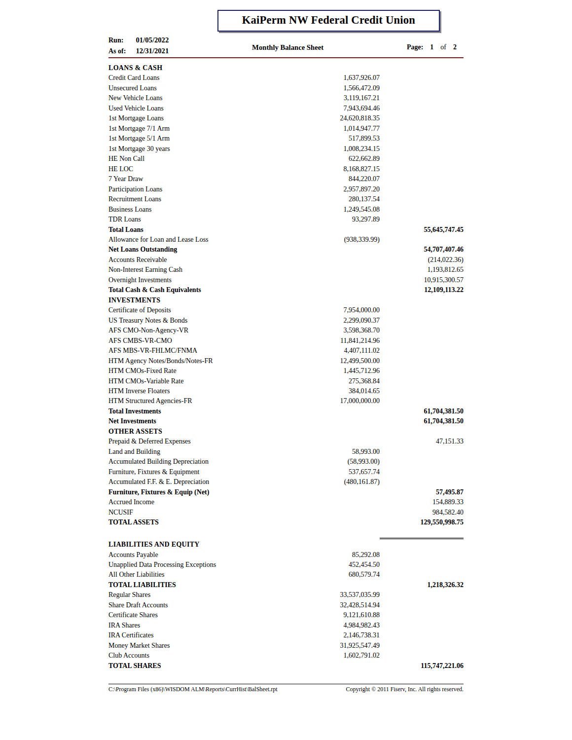KaiPerm NW Federal Credit Union
Run: 01/05/2022
As of: 12/31/2021
Monthly Balance Sheet
Page: 1of2
| LOANS & CASH | | |
| Credit Card Loans | 1,637,926.07 | |
| Unsecured Loans | 1,566,472.09 | |
| New Vehicle Loans | 3,119,167.21 | |
| Used Vehicle Loans | 7,943,694.46 | |
| 1st Mortgage Loans | 24,620,818.35 | |
| 1st Mortgage 7/1 Arm | 1,014,947.77 | |
| 1st Mortgage 5/1 Arm | 517,899.53 | |
| 1st Mortgage 30 years | 1,008,234.15 | |
| HE Non Call | 622,662.89 | |
| HE LOC | 8,168,827.15 | |
| 7 Year Draw | 844,220.07 | |
| Participation Loans | 2,957,897.20 | |
| Recruitment Loans | 280,137.54 | |
| Business Loans | 1,249,545.08 | |
| TDR Loans | 93,297.89 | |
| Total Loans | | 55,645,747.45 |
| Allowance for Loan and Lease Loss | (938,339.99) | |
| Net Loans Outstanding | | 54,707,407.46 |
| Accounts Receivable | | (214,022.36) |
| Non-Interest Earning Cash | | 1,193,812.65 |
| Overnight Investments | | 10,915,300.57 |
| Total Cash & Cash Equivalents | | 12,109,113.22 |
| INVESTMENTS | | |
| Certificate of Deposits | 7,954,000.00 | |
| US Treasury Notes & Bonds | 2,299,090.37 | |
| AFS CMO-Non-Agency-VR | 3,598,368.70 | |
| AFS CMBS-VR-CMO | 11,841,214.96 | |
| AFS MBS-VR-FHLMC/FNMA | 4,407,111.02 | |
| HTM Agency Notes/Bonds/Notes-FR | 12,499,500.00 | |
| HTM CMOs-Fixed Rate | 1,445,712.96 | |
| HTM CMOs-Variable Rate | 275,368.84 | |
| HTM Inverse Floaters | 384,014.65 | |
| HTM Structured Agencies-FR | 17,000,000.00 | |
| Total Investments | | 61,704,381.50 |
| Net Investments | | 61,704,381.50 |
| OTHER ASSETS | | |
| Prepaid & Deferred Expenses | | 47,151.33 |
| Land and Building | 58,993.00 | |
| Accumulated Building Depreciation | (58,993.00) | |
| Furniture, Fixtures & Equipment | 537,657.74 | |
| Accumulated F.F. & E. Depreciation | (480,161.87) | |
| Furniture, Fixtures & Equip (Net) | | 57,495.87 |
| Accrued Income | | 154,889.33 |
| NCUSIF | | 984,582.40 |
| TOTAL ASSETS | | 129,550,998.75 |
| LIABILITIES AND EQUITY | | |
| Accounts Payable | 85,292.08 | |
| Unapplied Data Processing Exceptions | 452,454.50 | |
| All Other Liabilities | 680,579.74 | |
| TOTAL LIABILITIES | | 1,218,326.32 |
| Regular Shares | 33,537,035.99 | |
| Share Draft Accounts | 32,428,514.94 | |
| Certificate Shares | 9,121,610.88 | |
| IRA Shares | 4,984,982.43 | |
| IRA Certificates | 2,146,738.31 | |
| Money Market Shares | 31,925,547.49 | |
| Club Accounts | 1,602,791.02 | |
| TOTAL SHARES | | 115,747,221.06 |
C:\Program Files (x86)\WISDOM ALM\Reports\CurrHist\BalSheet.rpt
Copyright © 2011 Fiserv, Inc. All rights reserved.